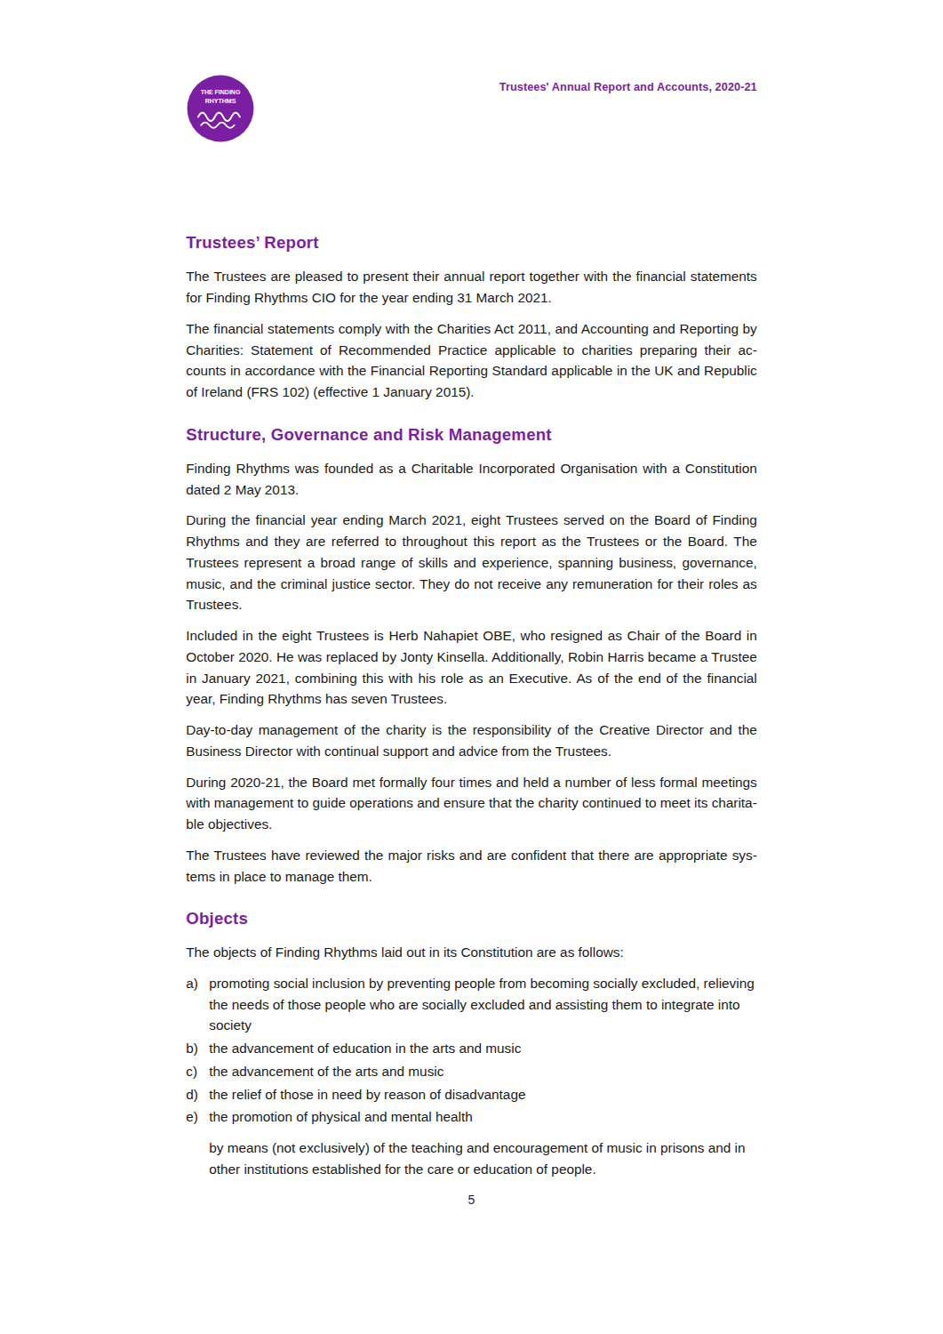THE FINDING RHYTHMS
Trustees' Annual Report and Accounts, 2020-21
Trustees’ Report
The Trustees are pleased to present their annual report together with the financial statements for Finding Rhythms CIO for the year ending 31 March 2021.
The financial statements comply with the Charities Act 2011, and Accounting and Reporting by Charities: Statement of Recommended Practice applicable to charities preparing their accounts in accordance with the Financial Reporting Standard applicable in the UK and Republic of Ireland (FRS 102) (effective 1 January 2015).
Structure, Governance and Risk Management
Finding Rhythms was founded as a Charitable Incorporated Organisation with a Constitution dated 2 May 2013.
During the financial year ending March 2021, eight Trustees served on the Board of Finding Rhythms and they are referred to throughout this report as the Trustees or the Board. The Trustees represent a broad range of skills and experience, spanning business, governance, music, and the criminal justice sector. They do not receive any remuneration for their roles as Trustees.
Included in the eight Trustees is Herb Nahapiet OBE, who resigned as Chair of the Board in October 2020. He was replaced by Jonty Kinsella. Additionally, Robin Harris became a Trustee in January 2021, combining this with his role as an Executive. As of the end of the financial year, Finding Rhythms has seven Trustees.
Day-to-day management of the charity is the responsibility of the Creative Director and the Business Director with continual support and advice from the Trustees.
During 2020-21, the Board met formally four times and held a number of less formal meetings with management to guide operations and ensure that the charity continued to meet its charitable objectives.
The Trustees have reviewed the major risks and are confident that there are appropriate systems in place to manage them.
Objects
The objects of Finding Rhythms laid out in its Constitution are as follows:
promoting social inclusion by preventing people from becoming socially excluded, relieving the needs of those people who are socially excluded and assisting them to integrate into society
the advancement of education in the arts and music
the advancement of the arts and music
the relief of those in need by reason of disadvantage
the promotion of physical and mental health
by means (not exclusively) of the teaching and encouragement of music in prisons and in other institutions established for the care or education of people.
5